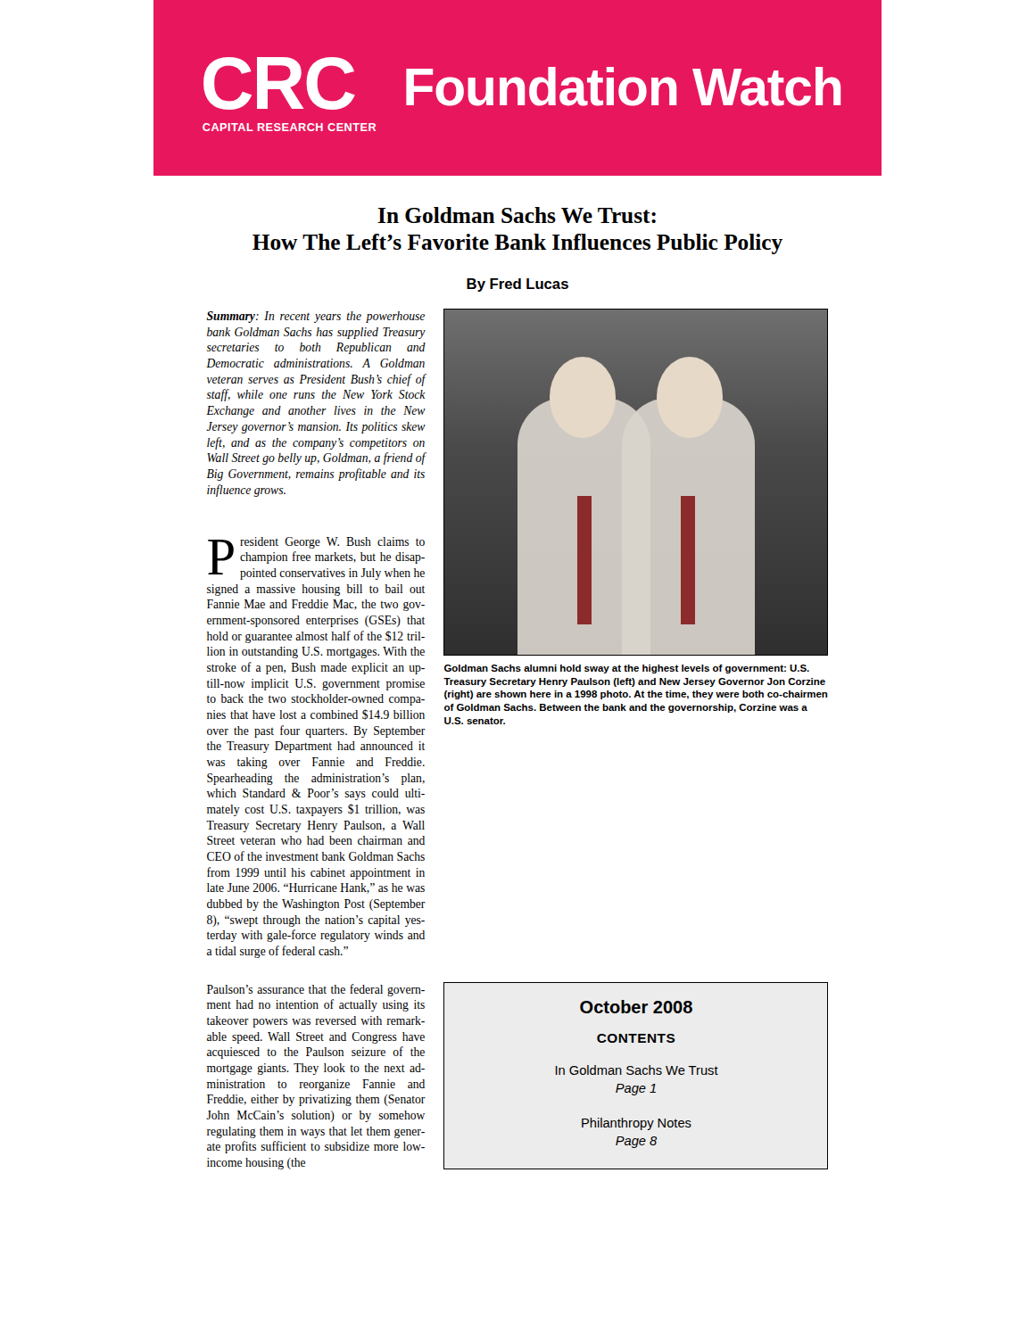CRC CAPITAL RESEARCH CENTER
Foundation Watch
In Goldman Sachs We Trust:
How The Left’s Favorite Bank Influences Public Policy
By Fred Lucas
Summary: In recent years the powerhouse bank Goldman Sachs has supplied Treasury secretaries to both Republican and Democratic administrations. A Goldman veteran serves as President Bush’s chief of staff, while one runs the New York Stock Exchange and another lives in the New Jersey governor’s mansion. Its politics skew left, and as the company’s competitors on Wall Street go belly up, Goldman, a friend of Big Government, remains profitable and its influence grows.
President George W. Bush claims to champion free markets, but he disappointed conservatives in July when he signed a massive housing bill to bail out Fannie Mae and Freddie Mac, the two government-sponsored enterprises (GSEs) that hold or guarantee almost half of the $12 trillion in outstanding U.S. mortgages. With the stroke of a pen, Bush made explicit an up-till-now implicit U.S. government promise to back the two stockholder-owned companies that have lost a combined $14.9 billion over the past four quarters. By September the Treasury Department had announced it was taking over Fannie and Freddie. Spearheading the administration’s plan, which Standard & Poor’s says could ultimately cost U.S. taxpayers $1 trillion, was Treasury Secretary Henry Paulson, a Wall Street veteran who had been chairman and CEO of the investment bank Goldman Sachs from 1999 until his cabinet appointment in late June 2006. “Hurricane Hank,” as he was dubbed by the Washington Post (September 8), “swept through the nation’s capital yesterday with gale-force regulatory winds and a tidal surge of federal cash.”
Goldman Sachs alumni hold sway at the highest levels of government: U.S. Treasury Secretary Henry Paulson (left) and New Jersey Governor Jon Corzine (right) are shown here in a 1998 photo. At the time, they were both co-chairmen of Goldman Sachs. Between the bank and the governorship, Corzine was a U.S. senator.
Paulson’s assurance that the federal government had no intention of actually using its takeover powers was reversed with remarkable speed. Wall Street and Congress have acquiesced to the Paulson seizure of the mortgage giants. They look to the next administration to reorganize Fannie and Freddie, either by privatizing them (Senator John McCain’s solution) or by somehow regulating them in ways that let them generate profits sufficient to subsidize more low-income housing (the
October 2008
CONTENTS
In Goldman Sachs We TrustPage 1
Philanthropy NotesPage 8